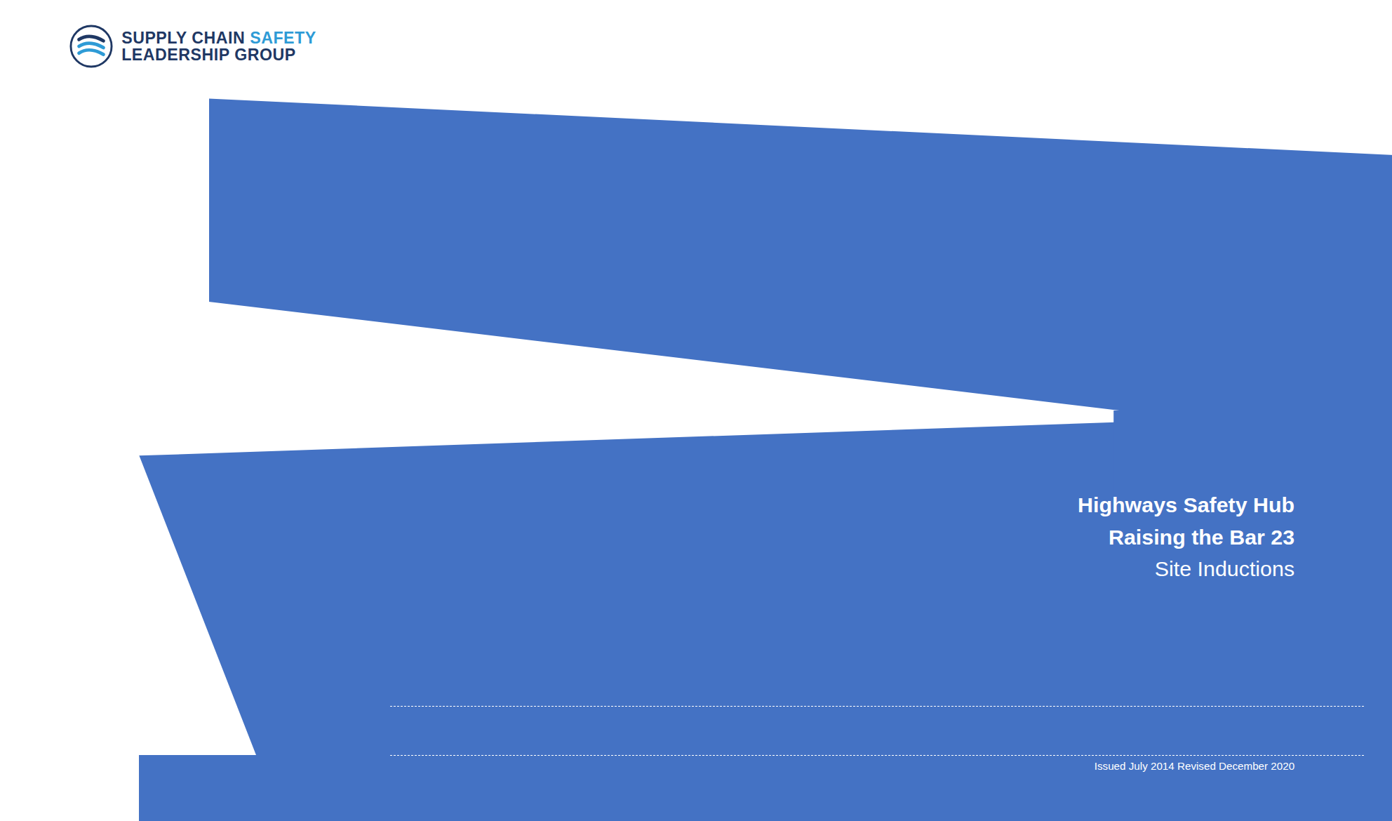SUPPLY CHAIN SAFETY
LEADERSHIP GROUP
Highways Safety Hub
Raising the Bar 23
Site Inductions
Issued July 2014 Revised December 2020